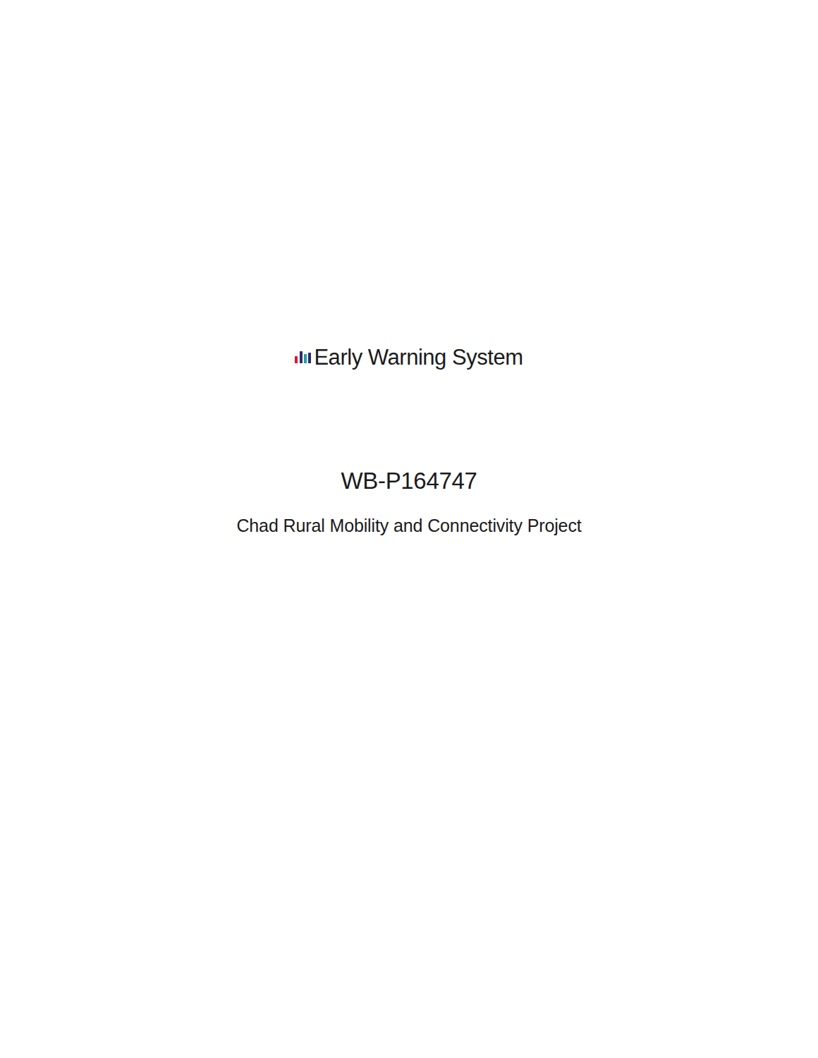Early Warning System
WB-P164747
Chad Rural Mobility and Connectivity Project